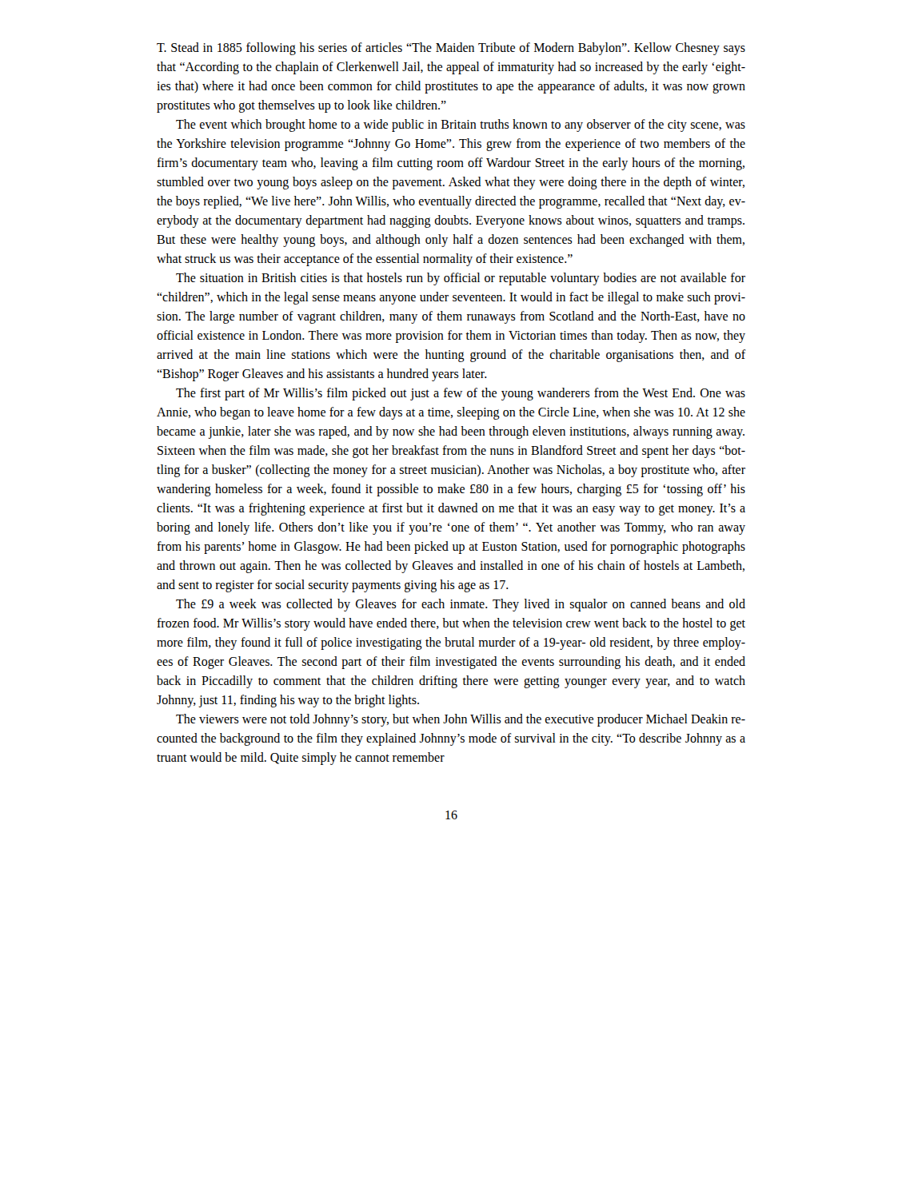T. Stead in 1885 following his series of articles “The Maiden Tribute of Modern Babylon”. Kellow Chesney says that “According to the chaplain of Clerkenwell Jail, the appeal of immaturity had so increased by the early ‘eighties that) where it had once been common for child prostitutes to ape the appearance of adults, it was now grown prostitutes who got themselves up to look like children.”
The event which brought home to a wide public in Britain truths known to any observer of the city scene, was the Yorkshire television programme “Johnny Go Home”. This grew from the experience of two members of the firm’s documentary team who, leaving a film cutting room off Wardour Street in the early hours of the morning, stumbled over two young boys asleep on the pavement. Asked what they were doing there in the depth of winter, the boys replied, “We live here”. John Willis, who eventually directed the programme, recalled that “Next day, everybody at the documentary department had nagging doubts. Everyone knows about winos, squatters and tramps. But these were healthy young boys, and although only half a dozen sentences had been exchanged with them, what struck us was their acceptance of the essential normality of their existence.”
The situation in British cities is that hostels run by official or reputable voluntary bodies are not available for “children”, which in the legal sense means anyone under seventeen. It would in fact be illegal to make such provision. The large number of vagrant children, many of them runaways from Scotland and the North-East, have no official existence in London. There was more provision for them in Victorian times than today. Then as now, they arrived at the main line stations which were the hunting ground of the charitable organisations then, and of “Bishop” Roger Gleaves and his assistants a hundred years later.
The first part of Mr Willis’s film picked out just a few of the young wanderers from the West End. One was Annie, who began to leave home for a few days at a time, sleeping on the Circle Line, when she was 10. At 12 she became a junkie, later she was raped, and by now she had been through eleven institutions, always running away. Sixteen when the film was made, she got her breakfast from the nuns in Blandford Street and spent her days “bottling for a busker” (collecting the money for a street musician). Another was Nicholas, a boy prostitute who, after wandering homeless for a week, found it possible to make £80 in a few hours, charging £5 for ‘tossing off’ his clients. “It was a frightening experience at first but it dawned on me that it was an easy way to get money. It’s a boring and lonely life. Others don’t like you if you’re ‘one of them’ “. Yet another was Tommy, who ran away from his parents’ home in Glasgow. He had been picked up at Euston Station, used for pornographic photographs and thrown out again. Then he was collected by Gleaves and installed in one of his chain of hostels at Lambeth, and sent to register for social security payments giving his age as 17.
The £9 a week was collected by Gleaves for each inmate. They lived in squalor on canned beans and old frozen food. Mr Willis’s story would have ended there, but when the television crew went back to the hostel to get more film, they found it full of police investigating the brutal murder of a 19-year- old resident, by three employees of Roger Gleaves. The second part of their film investigated the events surrounding his death, and it ended back in Piccadilly to comment that the children drifting there were getting younger every year, and to watch Johnny, just 11, finding his way to the bright lights.
The viewers were not told Johnny’s story, but when John Willis and the executive producer Michael Deakin recounted the background to the film they explained Johnny’s mode of survival in the city. “To describe Johnny as a truant would be mild. Quite simply he cannot remember
16